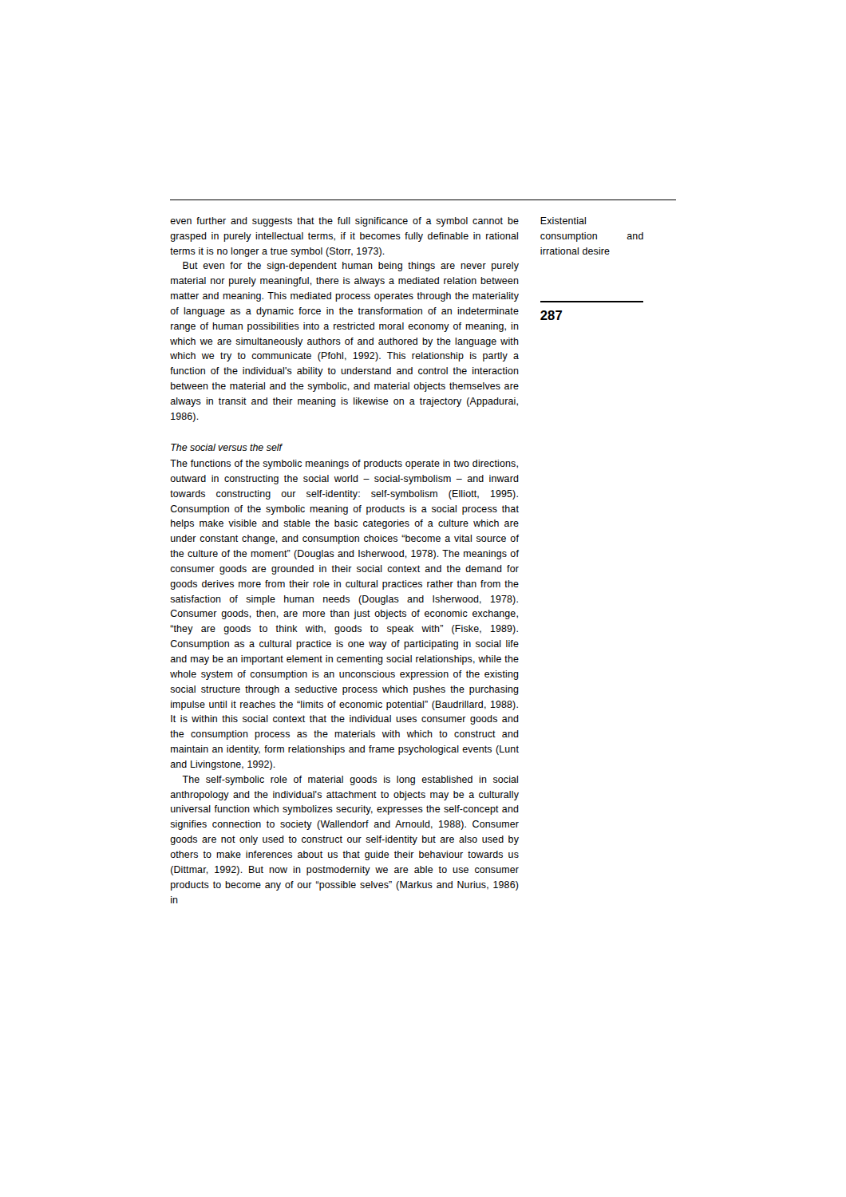even further and suggests that the full significance of a symbol cannot be grasped in purely intellectual terms, if it becomes fully definable in rational terms it is no longer a true symbol (Storr, 1973).
But even for the sign-dependent human being things are never purely material nor purely meaningful, there is always a mediated relation between matter and meaning. This mediated process operates through the materiality of language as a dynamic force in the transformation of an indeterminate range of human possibilities into a restricted moral economy of meaning, in which we are simultaneously authors of and authored by the language with which we try to communicate (Pfohl, 1992). This relationship is partly a function of the individual's ability to understand and control the interaction between the material and the symbolic, and material objects themselves are always in transit and their meaning is likewise on a trajectory (Appadurai, 1986).
The social versus the self
The functions of the symbolic meanings of products operate in two directions, outward in constructing the social world – social-symbolism – and inward towards constructing our self-identity: self-symbolism (Elliott, 1995). Consumption of the symbolic meaning of products is a social process that helps make visible and stable the basic categories of a culture which are under constant change, and consumption choices “become a vital source of the culture of the moment” (Douglas and Isherwood, 1978). The meanings of consumer goods are grounded in their social context and the demand for goods derives more from their role in cultural practices rather than from the satisfaction of simple human needs (Douglas and Isherwood, 1978). Consumer goods, then, are more than just objects of economic exchange, “they are goods to think with, goods to speak with” (Fiske, 1989). Consumption as a cultural practice is one way of participating in social life and may be an important element in cementing social relationships, while the whole system of consumption is an unconscious expression of the existing social structure through a seductive process which pushes the purchasing impulse until it reaches the “limits of economic potential” (Baudrillard, 1988). It is within this social context that the individual uses consumer goods and the consumption process as the materials with which to construct and maintain an identity, form relationships and frame psychological events (Lunt and Livingstone, 1992).
The self-symbolic role of material goods is long established in social anthropology and the individual's attachment to objects may be a culturally universal function which symbolizes security, expresses the self-concept and signifies connection to society (Wallendorf and Arnould, 1988). Consumer goods are not only used to construct our self-identity but are also used by others to make inferences about us that guide their behaviour towards us (Dittmar, 1992). But now in postmodernity we are able to use consumer products to become any of our “possible selves” (Markus and Nurius, 1986) in
Existential consumption and irrational desire
287